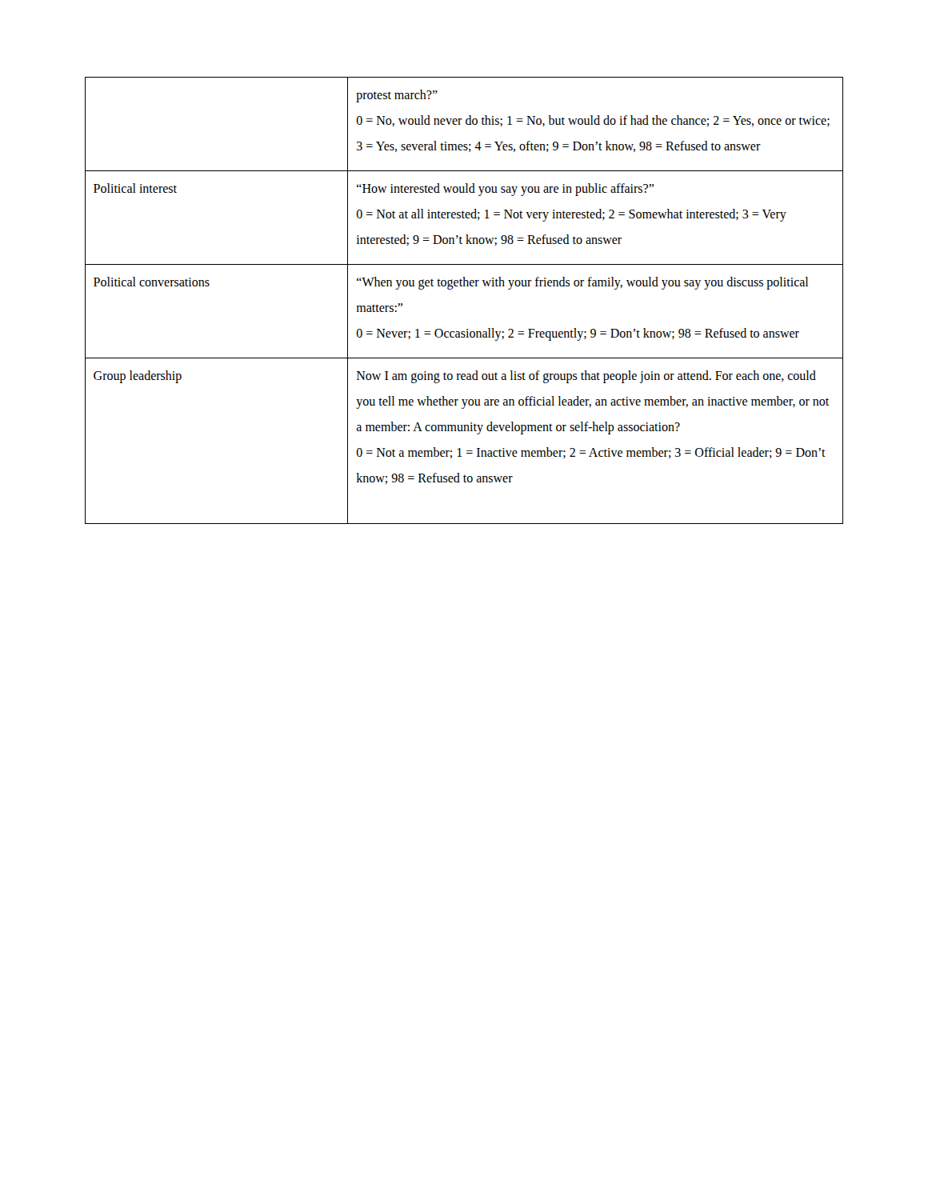| | protest march?” 0 = No, would never do this; 1 = No, but would do if had the chance; 2 = Yes, once or twice; 3 = Yes, several times; 4 = Yes, often; 9 = Don’t know, 98 = Refused to answer |
| Political interest | “How interested would you say you are in public affairs?” 0 = Not at all interested; 1 = Not very interested; 2 = Somewhat interested; 3 = Very interested; 9 = Don’t know; 98 = Refused to answer |
| Political conversations | “When you get together with your friends or family, would you say you discuss political matters:” 0 = Never; 1 = Occasionally; 2 = Frequently; 9 = Don’t know; 98 = Refused to answer |
| Group leadership | Now I am going to read out a list of groups that people join or attend. For each one, could you tell me whether you are an official leader, an active member, an inactive member, or not a member: A community development or self-help association? 0 = Not a member; 1 = Inactive member; 2 = Active member; 3 = Official leader; 9 = Don’t know; 98 = Refused to answer |